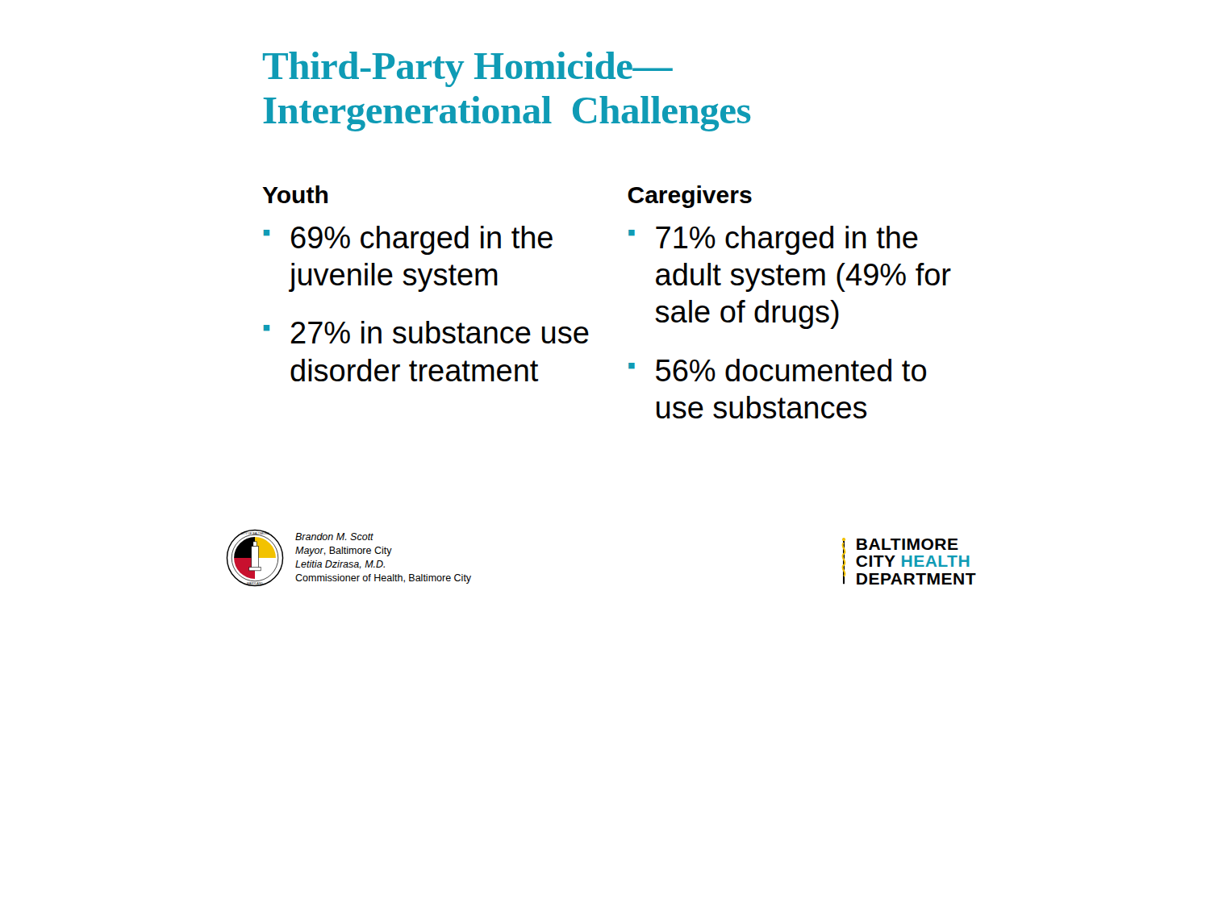Third-Party Homicide—
Intergenerational Challenges
Youth
69% charged in the juvenile system
27% in substance use disorder treatment
Caregivers
71% charged in the adult system (49% for sale of drugs)
56% documented to use substances
CITY OF BALTIMORE MARYLAND
Brandon M. Scott
Mayor, Baltimore City
Letitia Dzirasa, M.D.
Commissioner of Health, Baltimore City
BALTIMORE
CITY HEALTH
DEPARTMENT